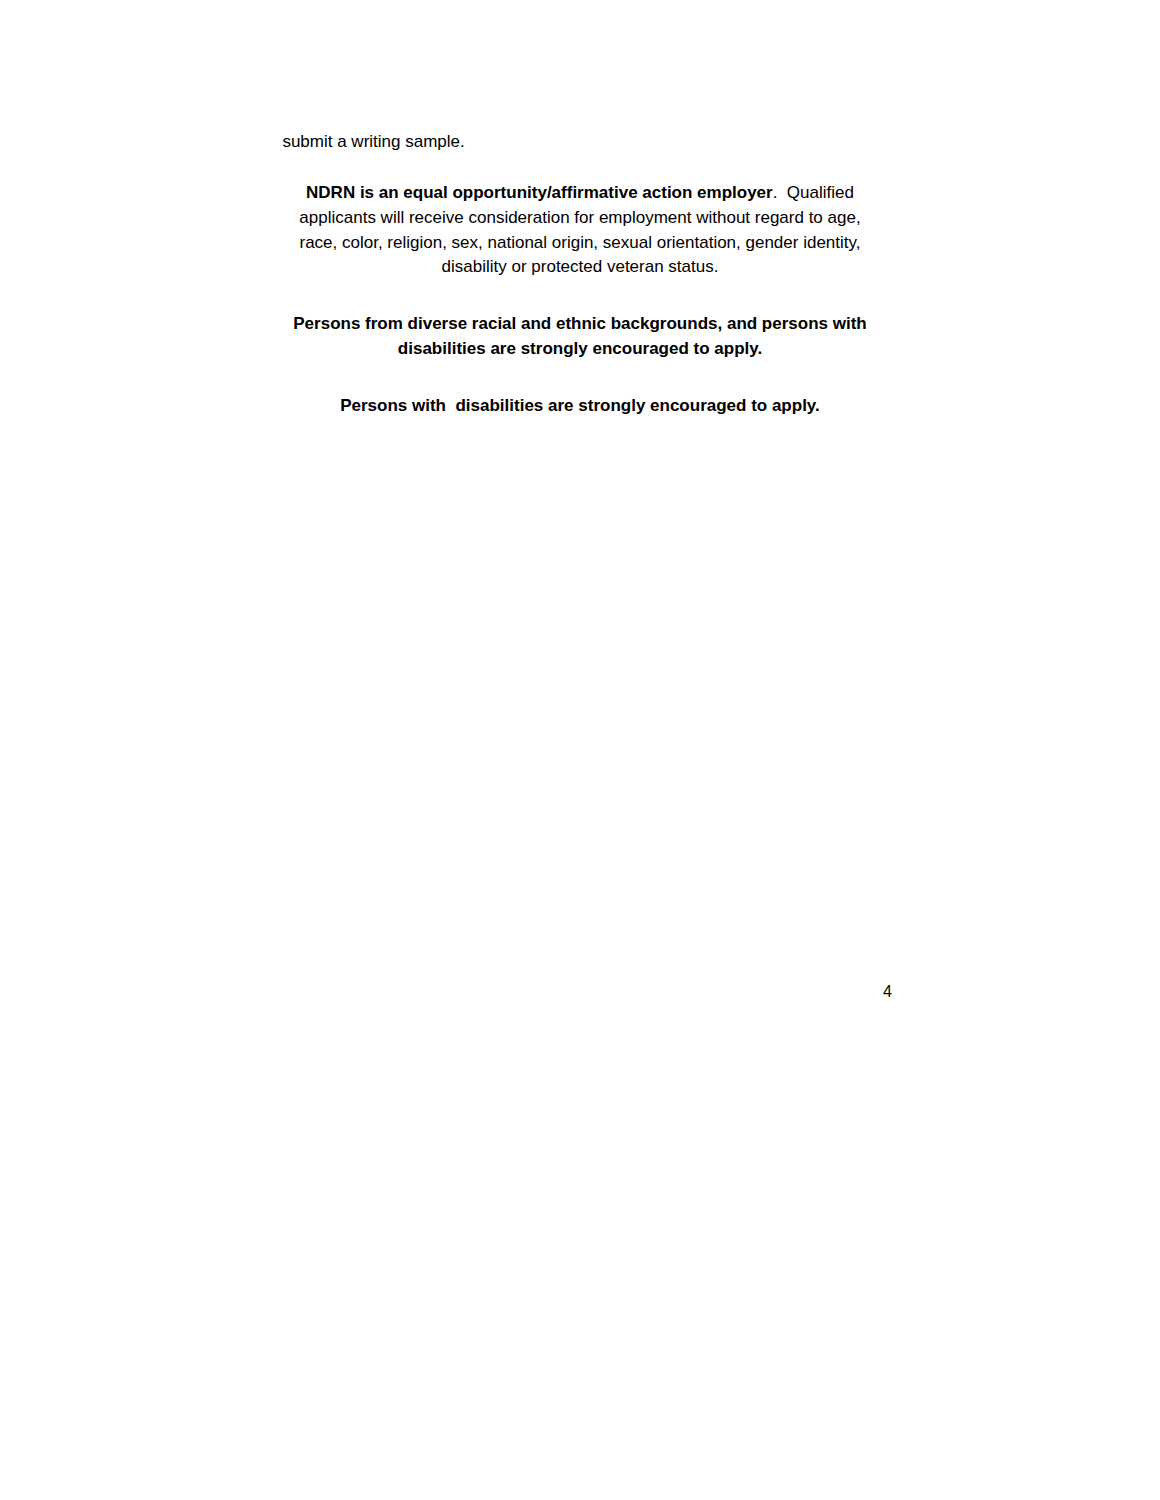submit a writing sample.
NDRN is an equal opportunity/affirmative action employer. Qualified applicants will receive consideration for employment without regard to age, race, color, religion, sex, national origin, sexual orientation, gender identity, disability or protected veteran status.
Persons from diverse racial and ethnic backgrounds, and persons with disabilities are strongly encouraged to apply.
Persons with disabilities are strongly encouraged to apply.
4